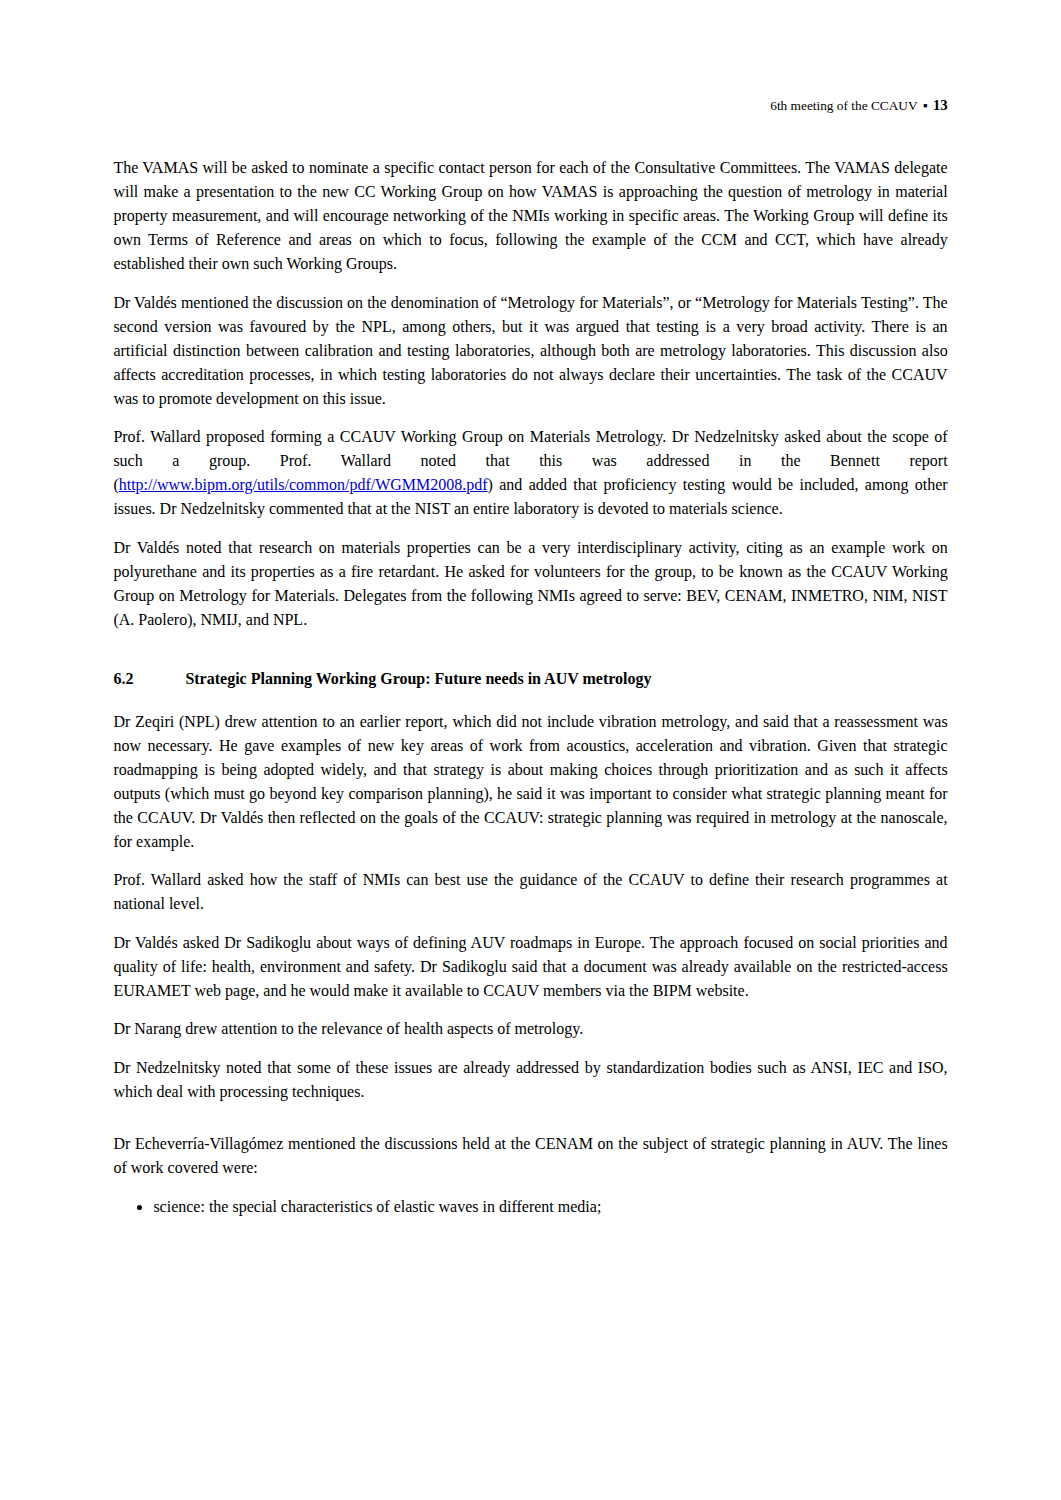6th meeting of the CCAUV▪13
The VAMAS will be asked to nominate a specific contact person for each of the Consultative Committees. The VAMAS delegate will make a presentation to the new CC Working Group on how VAMAS is approaching the question of metrology in material property measurement, and will encourage networking of the NMIs working in specific areas. The Working Group will define its own Terms of Reference and areas on which to focus, following the example of the CCM and CCT, which have already established their own such Working Groups.
Dr Valdés mentioned the discussion on the denomination of “Metrology for Materials”, or “Metrology for Materials Testing”. The second version was favoured by the NPL, among others, but it was argued that testing is a very broad activity. There is an artificial distinction between calibration and testing laboratories, although both are metrology laboratories. This discussion also affects accreditation processes, in which testing laboratories do not always declare their uncertainties. The task of the CCAUV was to promote development on this issue.
Prof. Wallard proposed forming a CCAUV Working Group on Materials Metrology. Dr Nedzelnitsky asked about the scope of such a group. Prof. Wallard noted that this was addressed in the Bennett report (http://www.bipm.org/utils/common/pdf/WGMM2008.pdf) and added that proficiency testing would be included, among other issues. Dr Nedzelnitsky commented that at the NIST an entire laboratory is devoted to materials science.
Dr Valdés noted that research on materials properties can be a very interdisciplinary activity, citing as an example work on polyurethane and its properties as a fire retardant. He asked for volunteers for the group, to be known as the CCAUV Working Group on Metrology for Materials. Delegates from the following NMIs agreed to serve: BEV, CENAM, INMETRO, NIM, NIST (A. Paolero), NMIJ, and NPL.
6.2 Strategic Planning Working Group: Future needs in AUV metrology
Dr Zeqiri (NPL) drew attention to an earlier report, which did not include vibration metrology, and said that a reassessment was now necessary. He gave examples of new key areas of work from acoustics, acceleration and vibration. Given that strategic roadmapping is being adopted widely, and that strategy is about making choices through prioritization and as such it affects outputs (which must go beyond key comparison planning), he said it was important to consider what strategic planning meant for the CCAUV. Dr Valdés then reflected on the goals of the CCAUV: strategic planning was required in metrology at the nanoscale, for example.
Prof. Wallard asked how the staff of NMIs can best use the guidance of the CCAUV to define their research programmes at national level.
Dr Valdés asked Dr Sadikoglu about ways of defining AUV roadmaps in Europe. The approach focused on social priorities and quality of life: health, environment and safety. Dr Sadikoglu said that a document was already available on the restricted-access EURAMET web page, and he would make it available to CCAUV members via the BIPM website.
Dr Narang drew attention to the relevance of health aspects of metrology.
Dr Nedzelnitsky noted that some of these issues are already addressed by standardization bodies such as ANSI, IEC and ISO, which deal with processing techniques.
Dr Echeverría-Villagómez mentioned the discussions held at the CENAM on the subject of strategic planning in AUV. The lines of work covered were:
science: the special characteristics of elastic waves in different media;